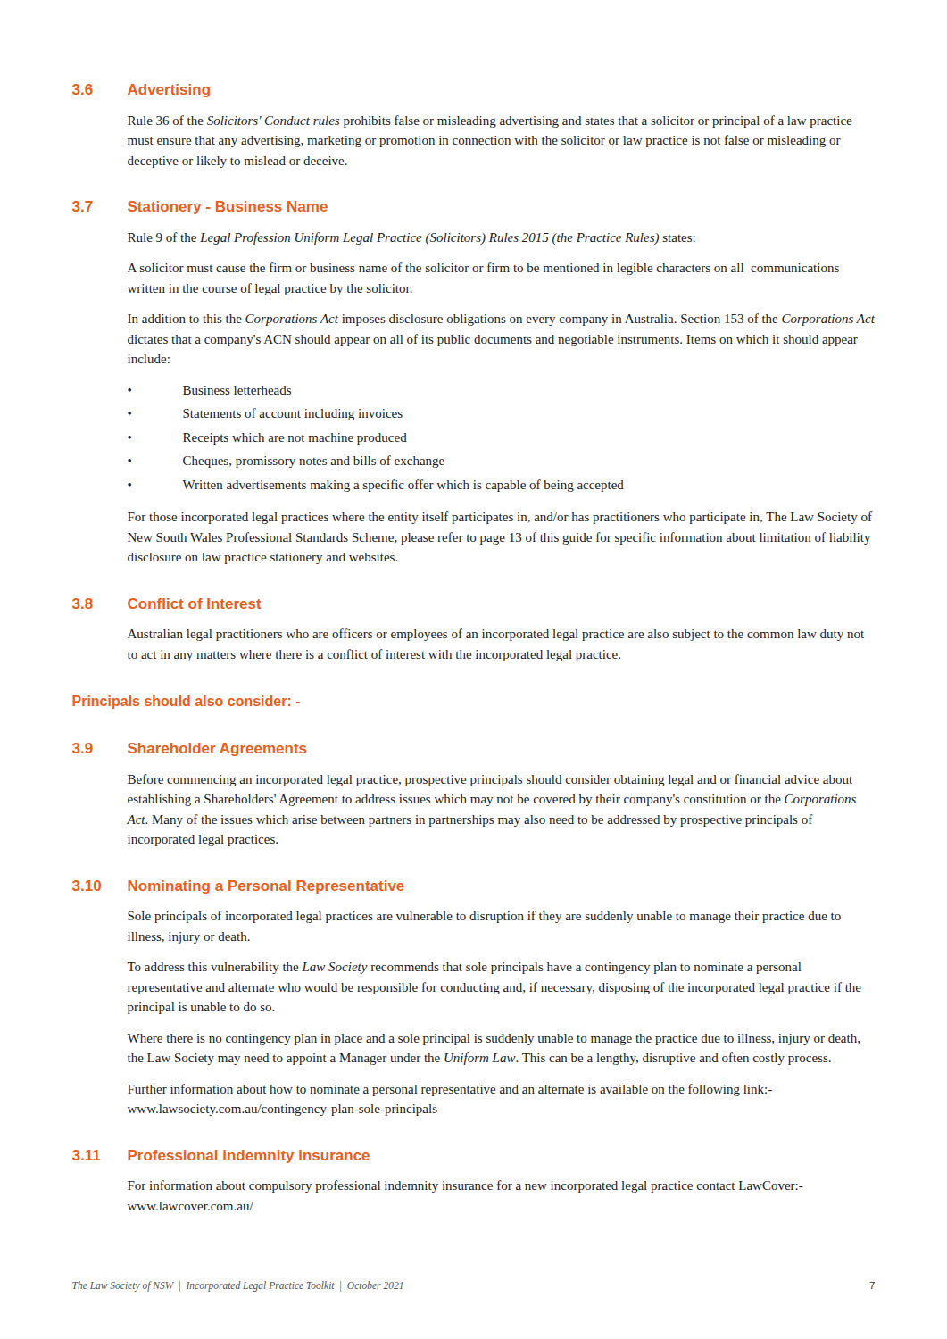3.6 Advertising
Rule 36 of the Solicitors' Conduct rules prohibits false or misleading advertising and states that a solicitor or principal of a law practice must ensure that any advertising, marketing or promotion in connection with the solicitor or law practice is not false or misleading or deceptive or likely to mislead or deceive.
3.7 Stationery - Business Name
Rule 9 of the Legal Profession Uniform Legal Practice (Solicitors) Rules 2015 (the Practice Rules) states:
A solicitor must cause the firm or business name of the solicitor or firm to be mentioned in legible characters on all communications written in the course of legal practice by the solicitor.
In addition to this the Corporations Act imposes disclosure obligations on every company in Australia. Section 153 of the Corporations Act dictates that a company's ACN should appear on all of its public documents and negotiable instruments. Items on which it should appear include:
Business letterheads
Statements of account including invoices
Receipts which are not machine produced
Cheques, promissory notes and bills of exchange
Written advertisements making a specific offer which is capable of being accepted
For those incorporated legal practices where the entity itself participates in, and/or has practitioners who participate in, The Law Society of New South Wales Professional Standards Scheme, please refer to page 13 of this guide for specific information about limitation of liability disclosure on law practice stationery and websites.
3.8 Conflict of Interest
Australian legal practitioners who are officers or employees of an incorporated legal practice are also subject to the common law duty not to act in any matters where there is a conflict of interest with the incorporated legal practice.
Principals should also consider: -
3.9 Shareholder Agreements
Before commencing an incorporated legal practice, prospective principals should consider obtaining legal and or financial advice about establishing a Shareholders' Agreement to address issues which may not be covered by their company's constitution or the Corporations Act. Many of the issues which arise between partners in partnerships may also need to be addressed by prospective principals of incorporated legal practices.
3.10 Nominating a Personal Representative
Sole principals of incorporated legal practices are vulnerable to disruption if they are suddenly unable to manage their practice due to illness, injury or death.
To address this vulnerability the Law Society recommends that sole principals have a contingency plan to nominate a personal representative and alternate who would be responsible for conducting and, if necessary, disposing of the incorporated legal practice if the principal is unable to do so.
Where there is no contingency plan in place and a sole principal is suddenly unable to manage the practice due to illness, injury or death, the Law Society may need to appoint a Manager under the Uniform Law. This can be a lengthy, disruptive and often costly process.
Further information about how to nominate a personal representative and an alternate is available on the following link:- www.lawsociety.com.au/contingency-plan-sole-principals
3.11 Professional indemnity insurance
For information about compulsory professional indemnity insurance for a new incorporated legal practice contact LawCover:- www.lawcover.com.au/
The Law Society of NSW|Incorporated Legal Practice Toolkit|October 2021
7